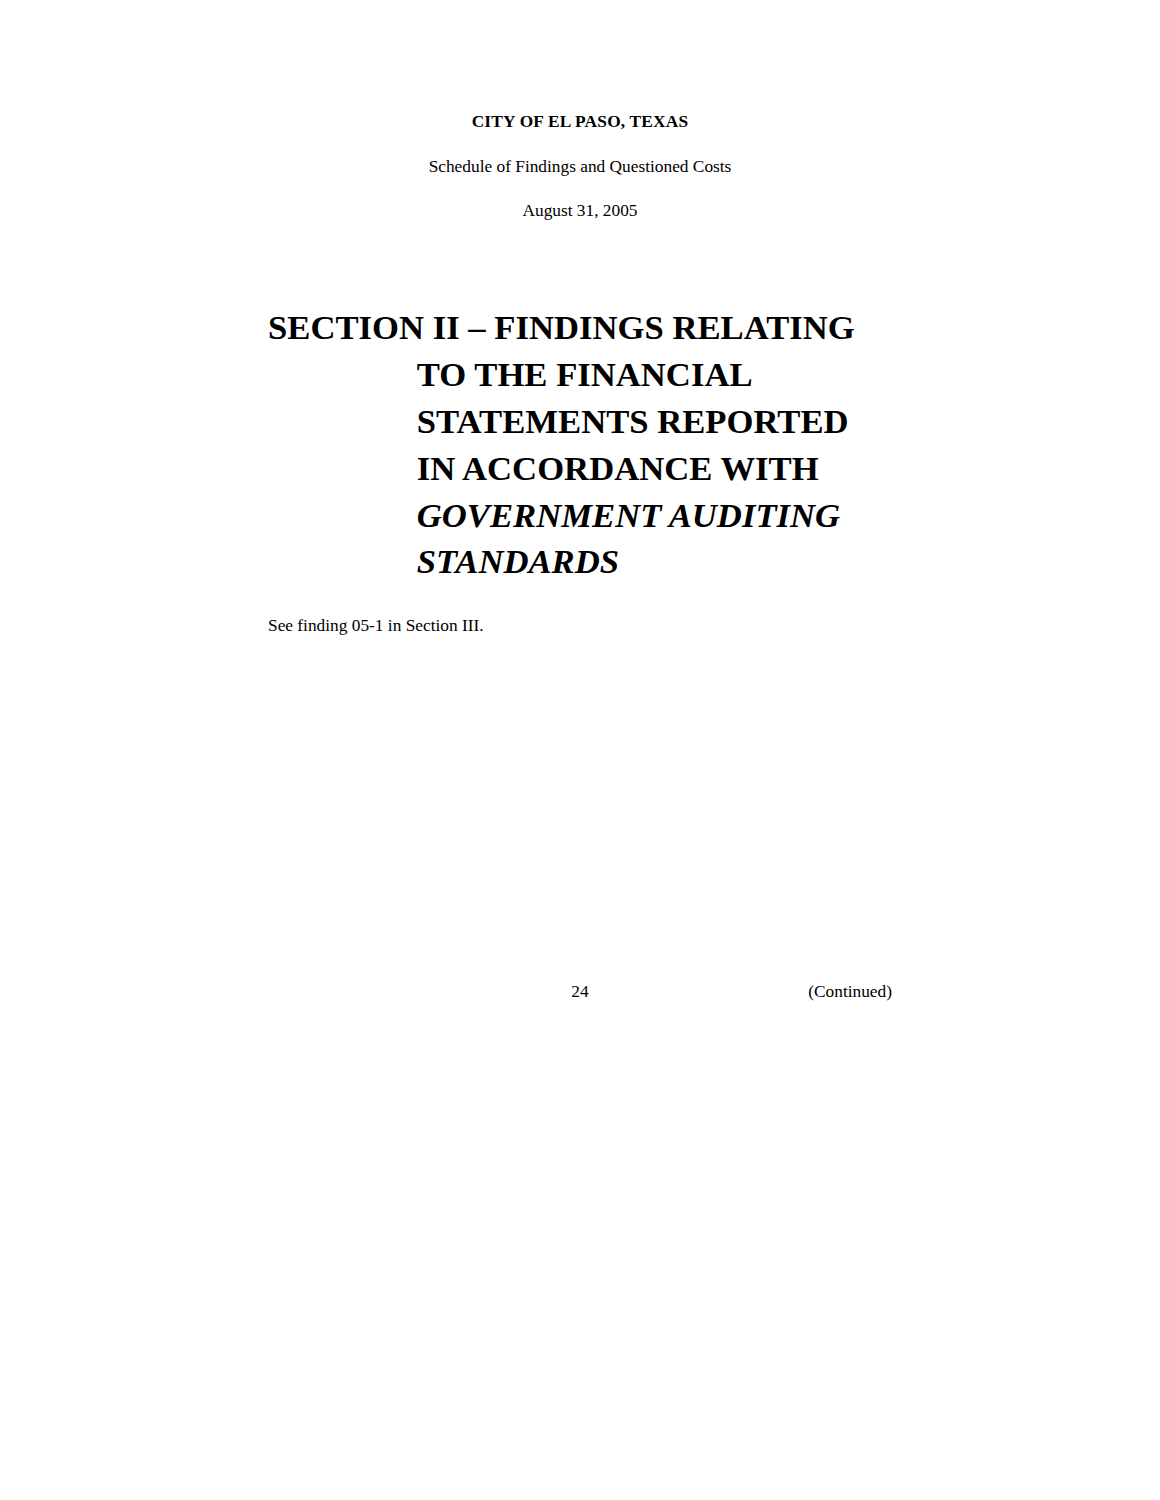City of El Paso, Texas
Schedule of Findings and Questioned Costs
August 31, 2005
Section II – Findings Relating to the Financial Statements Reported in Accordance with Government Auditing Standards
See finding 05-1 in Section III.
24
(Continued)